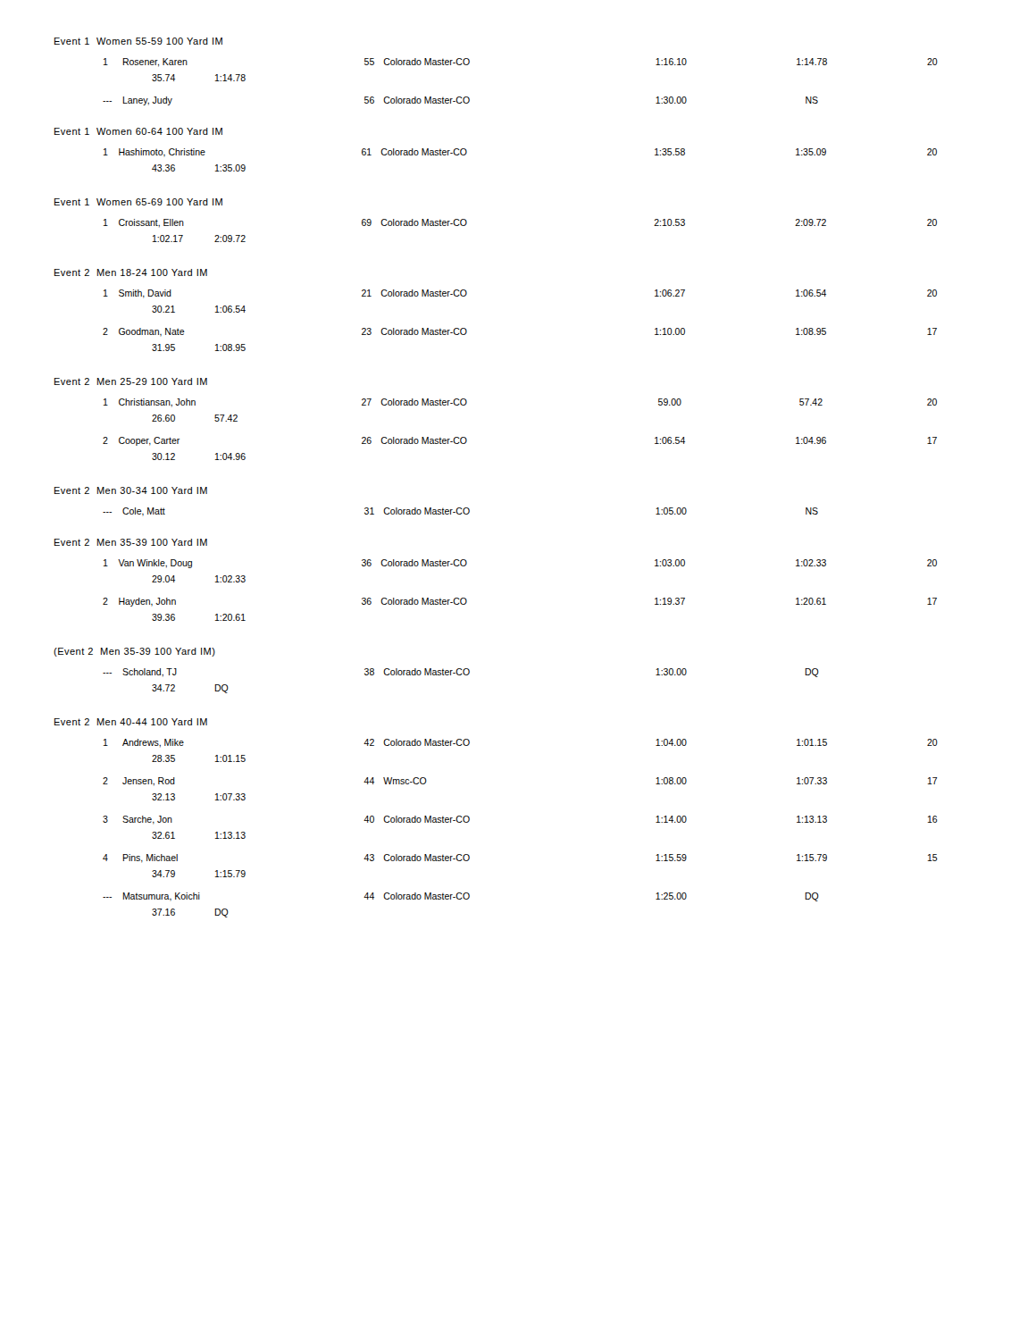Event 1 Women 55-59 100 Yard IM
| 1 | Rosener, Karen | 55 | Colorado Master-CO | 1:16.10 | 1:14.78 | 20 |
| 35.74 1:14.78 |
| --- | Laney, Judy | 56 | Colorado Master-CO | 1:30.00 | NS | |
Event 1 Women 60-64 100 Yard IM
| 1 | Hashimoto, Christine | 61 | Colorado Master-CO | 1:35.58 | 1:35.09 | 20 |
| 43.36 1:35.09 |
Event 1 Women 65-69 100 Yard IM
| 1 | Croissant, Ellen | 69 | Colorado Master-CO | 2:10.53 | 2:09.72 | 20 |
| 1:02.17 2:09.72 |
Event 2 Men 18-24 100 Yard IM
| 1 | Smith, David | 21 | Colorado Master-CO | 1:06.27 | 1:06.54 | 20 |
| 30.21 1:06.54 |
| 2 | Goodman, Nate | 23 | Colorado Master-CO | 1:10.00 | 1:08.95 | 17 |
| 31.95 1:08.95 |
Event 2 Men 25-29 100 Yard IM
| 1 | Christiansan, John | 27 | Colorado Master-CO | 59.00 | 57.42 | 20 |
| 26.60 57.42 |
| 2 | Cooper, Carter | 26 | Colorado Master-CO | 1:06.54 | 1:04.96 | 17 |
| 30.12 1:04.96 |
Event 2 Men 30-34 100 Yard IM
| --- | Cole, Matt | 31 | Colorado Master-CO | 1:05.00 | NS | |
Event 2 Men 35-39 100 Yard IM
| 1 | Van Winkle, Doug | 36 | Colorado Master-CO | 1:03.00 | 1:02.33 | 20 |
| 29.04 1:02.33 |
| 2 | Hayden, John | 36 | Colorado Master-CO | 1:19.37 | 1:20.61 | 17 |
| 39.36 1:20.61 |
(Event 2 Men 35-39 100 Yard IM)
| --- | Scholand, TJ | 38 | Colorado Master-CO | 1:30.00 | DQ | |
| 34.72 DQ |
Event 2 Men 40-44 100 Yard IM
| 1 | Andrews, Mike | 42 | Colorado Master-CO | 1:04.00 | 1:01.15 | 20 |
| 28.35 1:01.15 |
| 2 | Jensen, Rod | 44 | Wmsc-CO | 1:08.00 | 1:07.33 | 17 |
| 32.13 1:07.33 |
| 3 | Sarche, Jon | 40 | Colorado Master-CO | 1:14.00 | 1:13.13 | 16 |
| 32.61 1:13.13 |
| 4 | Pins, Michael | 43 | Colorado Master-CO | 1:15.59 | 1:15.79 | 15 |
| 34.79 1:15.79 |
| --- | Matsumura, Koichi | 44 | Colorado Master-CO | 1:25.00 | DQ | |
| 37.16 DQ |